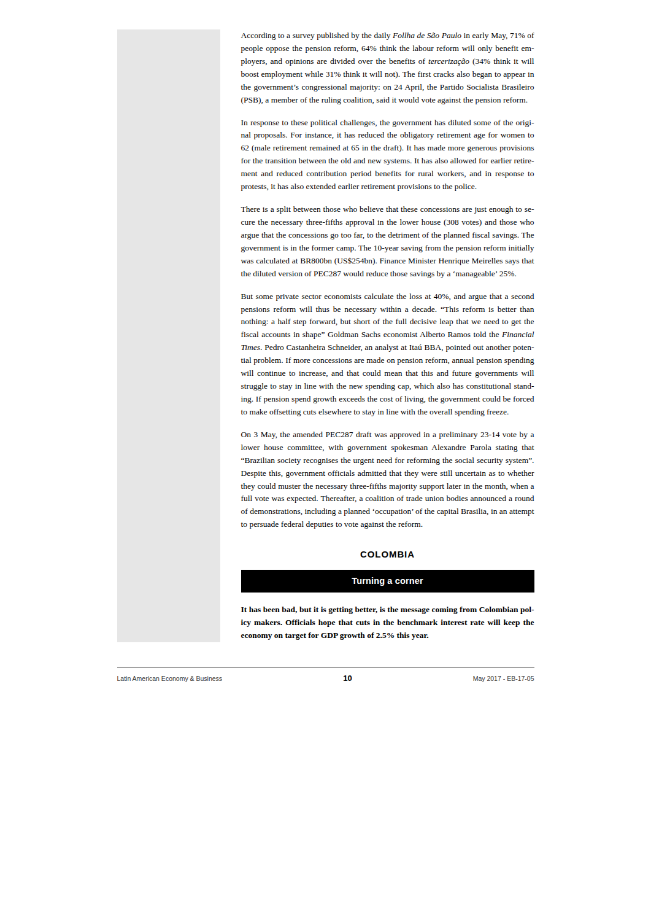According to a survey published by the daily Follha de São Paulo in early May, 71% of people oppose the pension reform, 64% think the labour reform will only benefit employers, and opinions are divided over the benefits of tercerização (34% think it will boost employment while 31% think it will not). The first cracks also began to appear in the government’s congressional majority: on 24 April, the Partido Socialista Brasileiro (PSB), a member of the ruling coalition, said it would vote against the pension reform.
In response to these political challenges, the government has diluted some of the original proposals. For instance, it has reduced the obligatory retirement age for women to 62 (male retirement remained at 65 in the draft). It has made more generous provisions for the transition between the old and new systems. It has also allowed for earlier retirement and reduced contribution period benefits for rural workers, and in response to protests, it has also extended earlier retirement provisions to the police.
There is a split between those who believe that these concessions are just enough to secure the necessary three-fifths approval in the lower house (308 votes) and those who argue that the concessions go too far, to the detriment of the planned fiscal savings. The government is in the former camp. The 10-year saving from the pension reform initially was calculated at BR800bn (US$254bn). Finance Minister Henrique Meirelles says that the diluted version of PEC287 would reduce those savings by a ‘manageable’ 25%.
But some private sector economists calculate the loss at 40%, and argue that a second pensions reform will thus be necessary within a decade. “This reform is better than nothing: a half step forward, but short of the full decisive leap that we need to get the fiscal accounts in shape” Goldman Sachs economist Alberto Ramos told the Financial Times. Pedro Castanheira Schneider, an analyst at Itaú BBA, pointed out another potential problem. If more concessions are made on pension reform, annual pension spending will continue to increase, and that could mean that this and future governments will struggle to stay in line with the new spending cap, which also has constitutional standing. If pension spend growth exceeds the cost of living, the government could be forced to make offsetting cuts elsewhere to stay in line with the overall spending freeze.
On 3 May, the amended PEC287 draft was approved in a preliminary 23-14 vote by a lower house committee, with government spokesman Alexandre Parola stating that “Brazilian society recognises the urgent need for reforming the social security system”. Despite this, government officials admitted that they were still uncertain as to whether they could muster the necessary three-fifths majority support later in the month, when a full vote was expected. Thereafter, a coalition of trade union bodies announced a round of demonstrations, including a planned ‘occupation’ of the capital Brasilia, in an attempt to persuade federal deputies to vote against the reform.
COLOMBIA
Turning a corner
It has been bad, but it is getting better, is the message coming from Colombian policy makers. Officials hope that cuts in the benchmark interest rate will keep the economy on target for GDP growth of 2.5% this year.
Latin American Economy & Business
10
May 2017 - EB-17-05